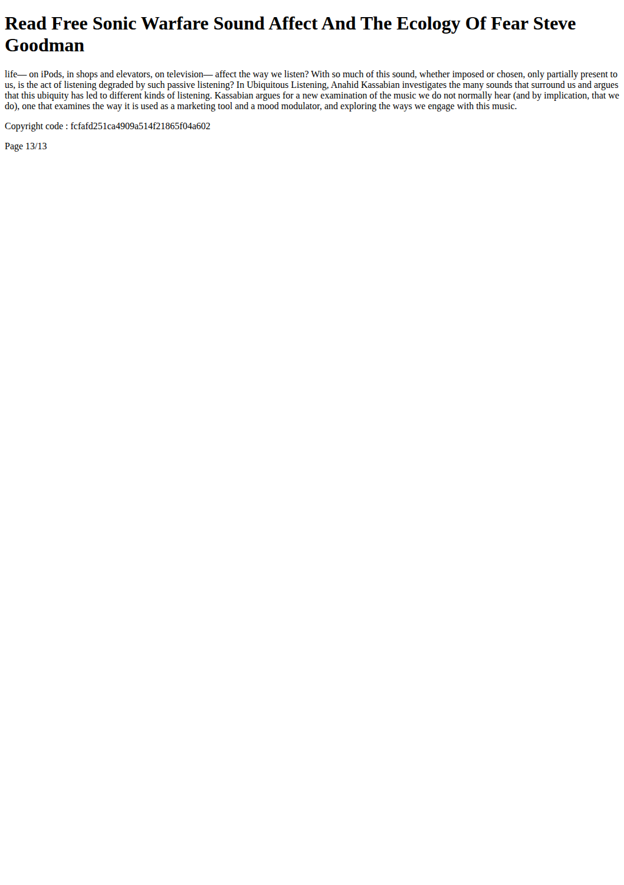Read Free Sonic Warfare Sound Affect And The Ecology Of Fear Steve Goodman
life— on iPods, in shops and elevators, on television— affect the way we listen? With so much of this sound, whether imposed or chosen, only partially present to us, is the act of listening degraded by such passive listening? In Ubiquitous Listening, Anahid Kassabian investigates the many sounds that surround us and argues that this ubiquity has led to different kinds of listening. Kassabian argues for a new examination of the music we do not normally hear (and by implication, that we do), one that examines the way it is used as a marketing tool and a mood modulator, and exploring the ways we engage with this music.
Copyright code : fcfafd251ca4909a514f21865f04a602
Page 13/13